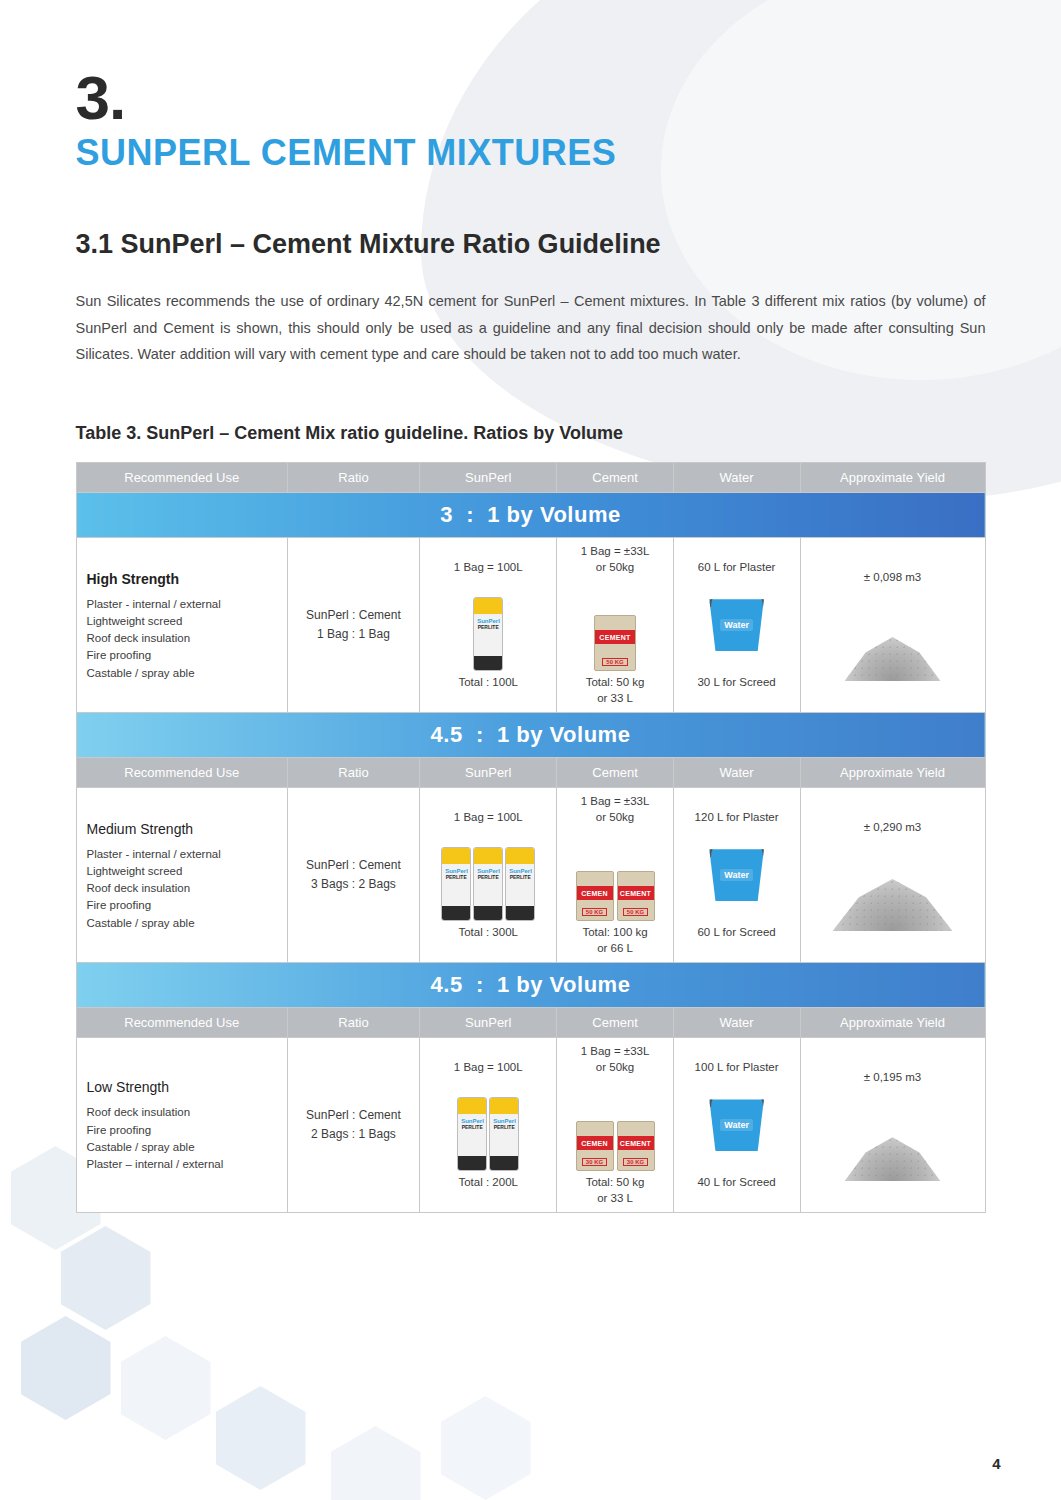3.
SUNPERL CEMENT MIXTURES
3.1 SunPerl – Cement Mixture Ratio Guideline
Sun Silicates recommends the use of ordinary 42,5N cement for SunPerl – Cement mixtures. In Table 3 different mix ratios (by volume) of SunPerl and Cement is shown, this should only be used as a guideline and any final decision should only be made after consulting Sun Silicates. Water addition will vary with cement type and care should be taken not to add too much water.
Table 3. SunPerl – Cement Mix ratio guideline. Ratios by Volume
| 3 : 1 by Volume |
| Recommended Use | Ratio | SunPerl | Cement | Water | Approximate Yield |
| High Strength Plaster - internal / external Lightweight screed Roof deck insulation Fire proofing Castable / spray able | SunPerl : Cement 1 Bag : 1 Bag | 1 Bag = 100L SunPerl PERLITE Total : 100L | 1 Bag = ±33L or 50kg CEMENT 50 KG Total: 50 kg or 33 L | 60 L for Plaster Water 30 L for Screed | ± 0,098 m3 |
| 4.5 : 1 by Volume |
| Recommended Use | Ratio | SunPerl | Cement | Water | Approximate Yield |
| Medium Strength Plaster - internal / external Lightweight screed Roof deck insulation Fire proofing Castable / spray able | SunPerl : Cement 3 Bags : 2 Bags | 1 Bag = 100L SunPerl PERLITE SunPerl PERLITE SunPerl PERLITE Total : 300L | 1 Bag = ±33L or 50kg CEMEN 50 KG CEMENT 50 KG Total: 100 kg or 66 L | 120 L for Plaster Water 60 L for Screed | ± 0,290 m3 |
| 4.5 : 1 by Volume |
| Recommended Use | Ratio | SunPerl | Cement | Water | Approximate Yield |
| Low Strength Roof deck insulation Fire proofing Castable / spray able Plaster – internal / external | SunPerl : Cement 2 Bags : 1 Bags | 1 Bag = 100L SunPerl PERLITE SunPerl PERLITE Total : 200L | 1 Bag = ±33L or 50kg CEMEN 30 KG CEMENT 30 KG Total: 50 kg or 33 L | 100 L for Plaster Water 40 L for Screed | ± 0,195 m3 |
4